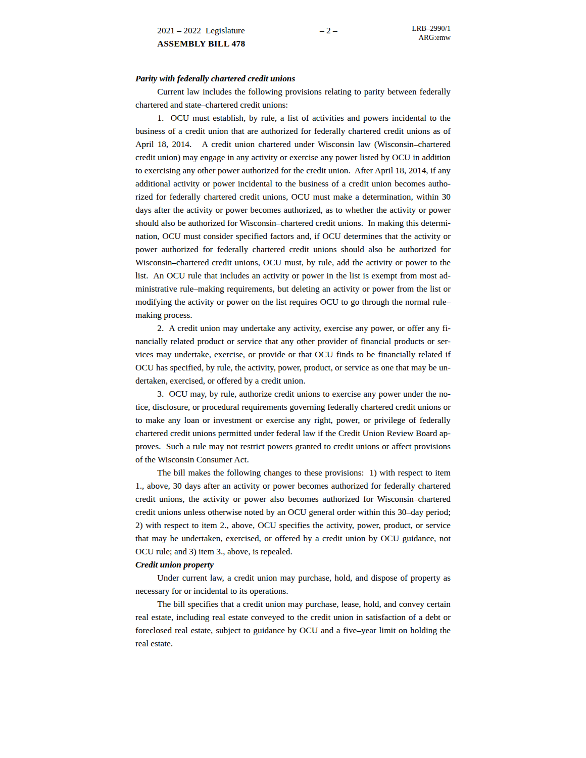2021 – 2022 Legislature
ASSEMBLY BILL 478
– 2 –
LRB–2990/1
ARG:emw
Parity with federally chartered credit unions
Current law includes the following provisions relating to parity between federally chartered and state–chartered credit unions:
1. OCU must establish, by rule, a list of activities and powers incidental to the business of a credit union that are authorized for federally chartered credit unions as of April 18, 2014. A credit union chartered under Wisconsin law (Wisconsin–chartered credit union) may engage in any activity or exercise any power listed by OCU in addition to exercising any other power authorized for the credit union. After April 18, 2014, if any additional activity or power incidental to the business of a credit union becomes authorized for federally chartered credit unions, OCU must make a determination, within 30 days after the activity or power becomes authorized, as to whether the activity or power should also be authorized for Wisconsin–chartered credit unions. In making this determination, OCU must consider specified factors and, if OCU determines that the activity or power authorized for federally chartered credit unions should also be authorized for Wisconsin–chartered credit unions, OCU must, by rule, add the activity or power to the list. An OCU rule that includes an activity or power in the list is exempt from most administrative rule–making requirements, but deleting an activity or power from the list or modifying the activity or power on the list requires OCU to go through the normal rule–making process.
2. A credit union may undertake any activity, exercise any power, or offer any financially related product or service that any other provider of financial products or services may undertake, exercise, or provide or that OCU finds to be financially related if OCU has specified, by rule, the activity, power, product, or service as one that may be undertaken, exercised, or offered by a credit union.
3. OCU may, by rule, authorize credit unions to exercise any power under the notice, disclosure, or procedural requirements governing federally chartered credit unions or to make any loan or investment or exercise any right, power, or privilege of federally chartered credit unions permitted under federal law if the Credit Union Review Board approves. Such a rule may not restrict powers granted to credit unions or affect provisions of the Wisconsin Consumer Act.
The bill makes the following changes to these provisions: 1) with respect to item 1., above, 30 days after an activity or power becomes authorized for federally chartered credit unions, the activity or power also becomes authorized for Wisconsin–chartered credit unions unless otherwise noted by an OCU general order within this 30–day period; 2) with respect to item 2., above, OCU specifies the activity, power, product, or service that may be undertaken, exercised, or offered by a credit union by OCU guidance, not OCU rule; and 3) item 3., above, is repealed.
Credit union property
Under current law, a credit union may purchase, hold, and dispose of property as necessary for or incidental to its operations.
The bill specifies that a credit union may purchase, lease, hold, and convey certain real estate, including real estate conveyed to the credit union in satisfaction of a debt or foreclosed real estate, subject to guidance by OCU and a five–year limit on holding the real estate.